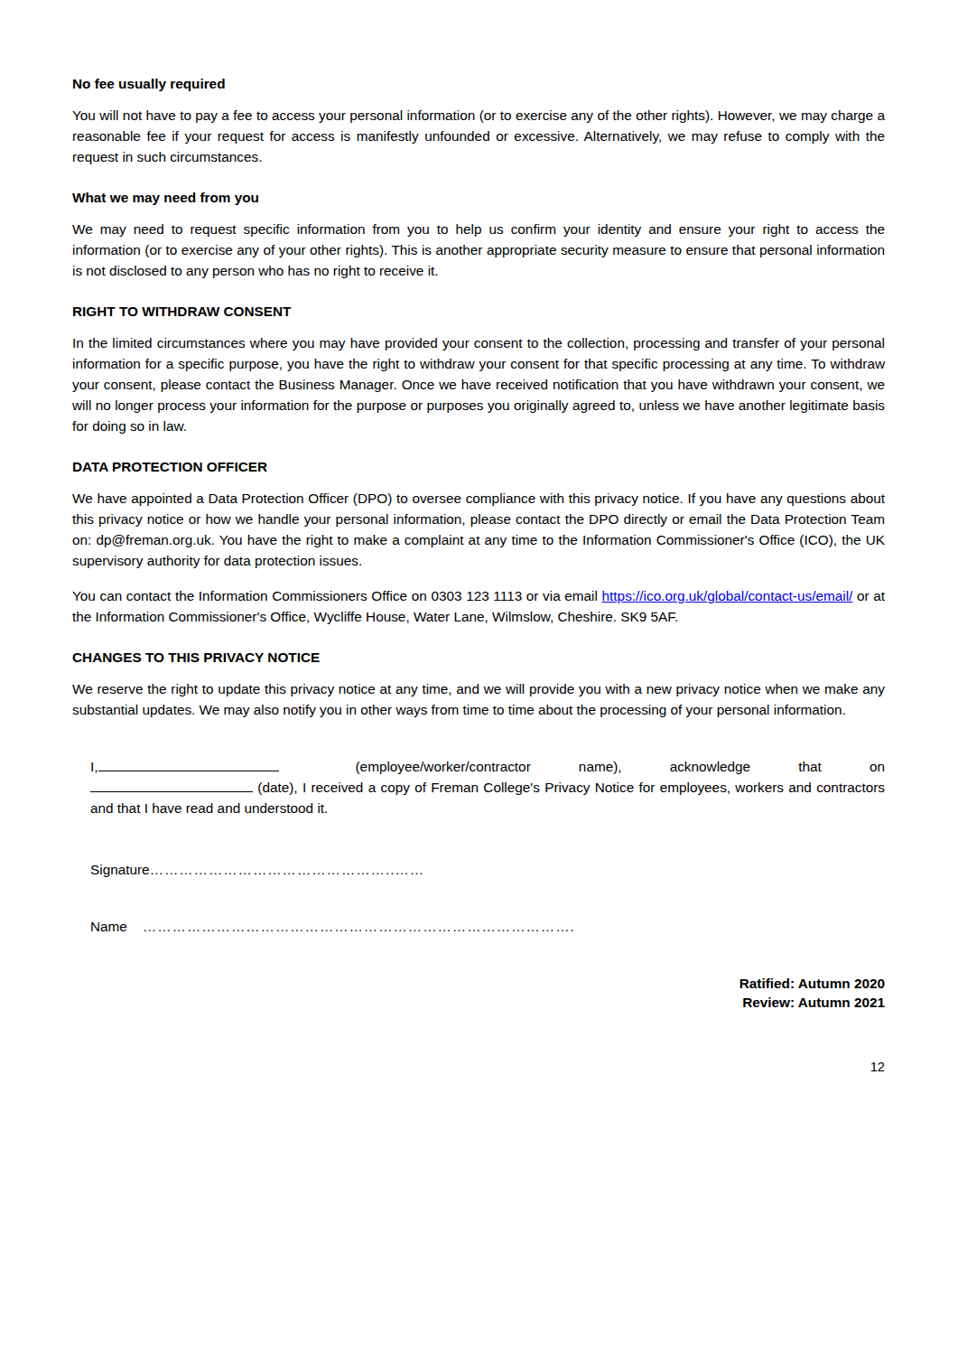No fee usually required
You will not have to pay a fee to access your personal information (or to exercise any of the other rights). However, we may charge a reasonable fee if your request for access is manifestly unfounded or excessive. Alternatively, we may refuse to comply with the request in such circumstances.
What we may need from you
We may need to request specific information from you to help us confirm your identity and ensure your right to access the information (or to exercise any of your other rights). This is another appropriate security measure to ensure that personal information is not disclosed to any person who has no right to receive it.
RIGHT TO WITHDRAW CONSENT
In the limited circumstances where you may have provided your consent to the collection, processing and transfer of your personal information for a specific purpose, you have the right to withdraw your consent for that specific processing at any time. To withdraw your consent, please contact the Business Manager. Once we have received notification that you have withdrawn your consent, we will no longer process your information for the purpose or purposes you originally agreed to, unless we have another legitimate basis for doing so in law.
DATA PROTECTION OFFICER
We have appointed a Data Protection Officer (DPO) to oversee compliance with this privacy notice. If you have any questions about this privacy notice or how we handle your personal information, please contact the DPO directly or email the Data Protection Team on: dp@freman.org.uk. You have the right to make a complaint at any time to the Information Commissioner's Office (ICO), the UK supervisory authority for data protection issues.
You can contact the Information Commissioners Office on 0303 123 1113 or via email https://ico.org.uk/global/contact-us/email/ or at the Information Commissioner's Office, Wycliffe House, Water Lane, Wilmslow, Cheshire. SK9 5AF.
CHANGES TO THIS PRIVACY NOTICE
We reserve the right to update this privacy notice at any time, and we will provide you with a new privacy notice when we make any substantial updates. We may also notify you in other ways from time to time about the processing of your personal information.
I, (employee/worker/contractor name), acknowledge that on (date), I received a copy of Freman College's Privacy Notice for employees, workers and contractors and that I have read and understood it.
Signature…………………………………………..……
Name …………………………………………………………………………….
Ratified: Autumn 2020
Review: Autumn 2021
12